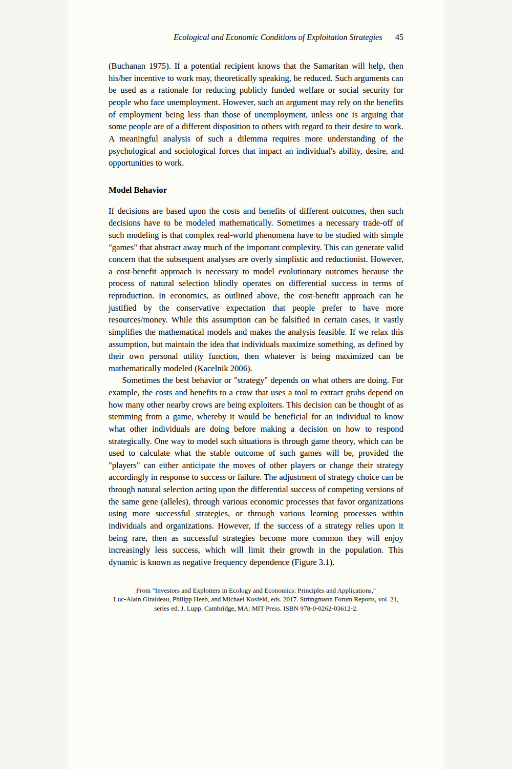Ecological and Economic Conditions of Exploitation Strategies 45
(Buchanan 1975). If a potential recipient knows that the Samaritan will help, then his/her incentive to work may, theoretically speaking, be reduced. Such arguments can be used as a rationale for reducing publicly funded welfare or social security for people who face unemployment. However, such an argument may rely on the benefits of employment being less than those of unemployment, unless one is arguing that some people are of a different disposition to others with regard to their desire to work. A meaningful analysis of such a dilemma requires more understanding of the psychological and sociological forces that impact an individual's ability, desire, and opportunities to work.
Model Behavior
If decisions are based upon the costs and benefits of different outcomes, then such decisions have to be modeled mathematically. Sometimes a necessary trade-off of such modeling is that complex real-world phenomena have to be studied with simple "games" that abstract away much of the important complexity. This can generate valid concern that the subsequent analyses are overly simplistic and reductionist. However, a cost-benefit approach is necessary to model evolutionary outcomes because the process of natural selection blindly operates on differential success in terms of reproduction. In economics, as outlined above, the cost-benefit approach can be justified by the conservative expectation that people prefer to have more resources/money. While this assumption can be falsified in certain cases, it vastly simplifies the mathematical models and makes the analysis feasible. If we relax this assumption, but maintain the idea that individuals maximize something, as defined by their own personal utility function, then whatever is being maximized can be mathematically modeled (Kacelnik 2006).
Sometimes the best behavior or "strategy" depends on what others are doing. For example, the costs and benefits to a crow that uses a tool to extract grubs depend on how many other nearby crows are being exploiters. This decision can be thought of as stemming from a game, whereby it would be beneficial for an individual to know what other individuals are doing before making a decision on how to respond strategically. One way to model such situations is through game theory, which can be used to calculate what the stable outcome of such games will be, provided the "players" can either anticipate the moves of other players or change their strategy accordingly in response to success or failure. The adjustment of strategy choice can be through natural selection acting upon the differential success of competing versions of the same gene (alleles), through various economic processes that favor organizations using more successful strategies, or through various learning processes within individuals and organizations. However, if the success of a strategy relies upon it being rare, then as successful strategies become more common they will enjoy increasingly less success, which will limit their growth in the population. This dynamic is known as negative frequency dependence (Figure 3.1).
From "Investors and Exploiters in Ecology and Economics: Principles and Applications,"
Luc-Alain Giraldeau, Philipp Heeb, and Michael Kosfeld, eds. 2017. Strüngmann Forum Reports, vol. 21,
series ed. J. Lupp. Cambridge, MA: MIT Press. ISBN 978-0-0262-03612-2.